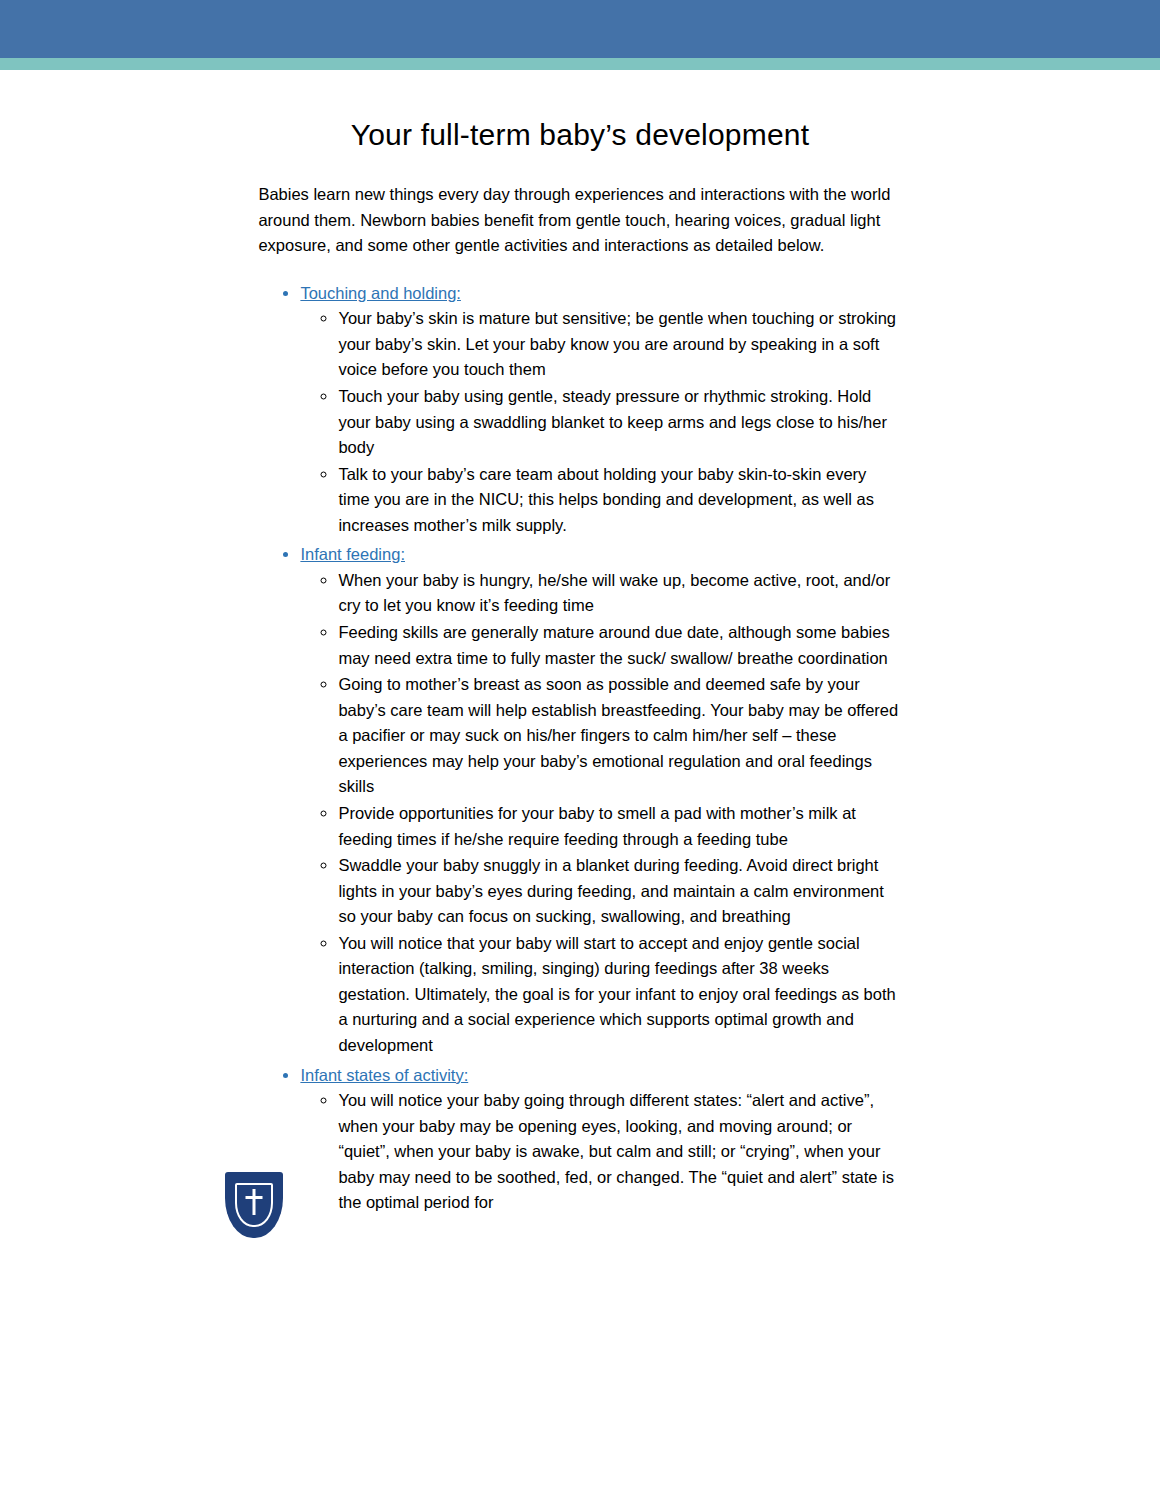Your full-term baby’s development
Babies learn new things every day through experiences and interactions with the world around them. Newborn babies benefit from gentle touch, hearing voices, gradual light exposure, and some other gentle activities and interactions as detailed below.
Touching and holding:
Your baby’s skin is mature but sensitive; be gentle when touching or stroking your baby’s skin. Let your baby know you are around by speaking in a soft voice before you touch them
Touch your baby using gentle, steady pressure or rhythmic stroking. Hold your baby using a swaddling blanket to keep arms and legs close to his/her body
Talk to your baby’s care team about holding your baby skin-to-skin every time you are in the NICU; this helps bonding and development, as well as increases mother’s milk supply.
Infant feeding:
When your baby is hungry, he/she will wake up, become active, root, and/or cry to let you know it’s feeding time
Feeding skills are generally mature around due date, although some babies may need extra time to fully master the suck/ swallow/ breathe coordination
Going to mother’s breast as soon as possible and deemed safe by your baby’s care team will help establish breastfeeding. Your baby may be offered a pacifier or may suck on his/her fingers to calm him/her self – these experiences may help your baby’s emotional regulation and oral feedings skills
Provide opportunities for your baby to smell a pad with mother’s milk at feeding times if he/she require feeding through a feeding tube
Swaddle your baby snuggly in a blanket during feeding. Avoid direct bright lights in your baby’s eyes during feeding, and maintain a calm environment so your baby can focus on sucking, swallowing, and breathing
You will notice that your baby will start to accept and enjoy gentle social interaction (talking, smiling, singing) during feedings after 38 weeks gestation. Ultimately, the goal is for your infant to enjoy oral feedings as both a nurturing and a social experience which supports optimal growth and development
Infant states of activity:
You will notice your baby going through different states: “alert and active”, when your baby may be opening eyes, looking, and moving around; or “quiet”, when your baby is awake, but calm and still; or “crying”, when your baby may need to be soothed, fed, or changed. The “quiet and alert” state is the optimal period for